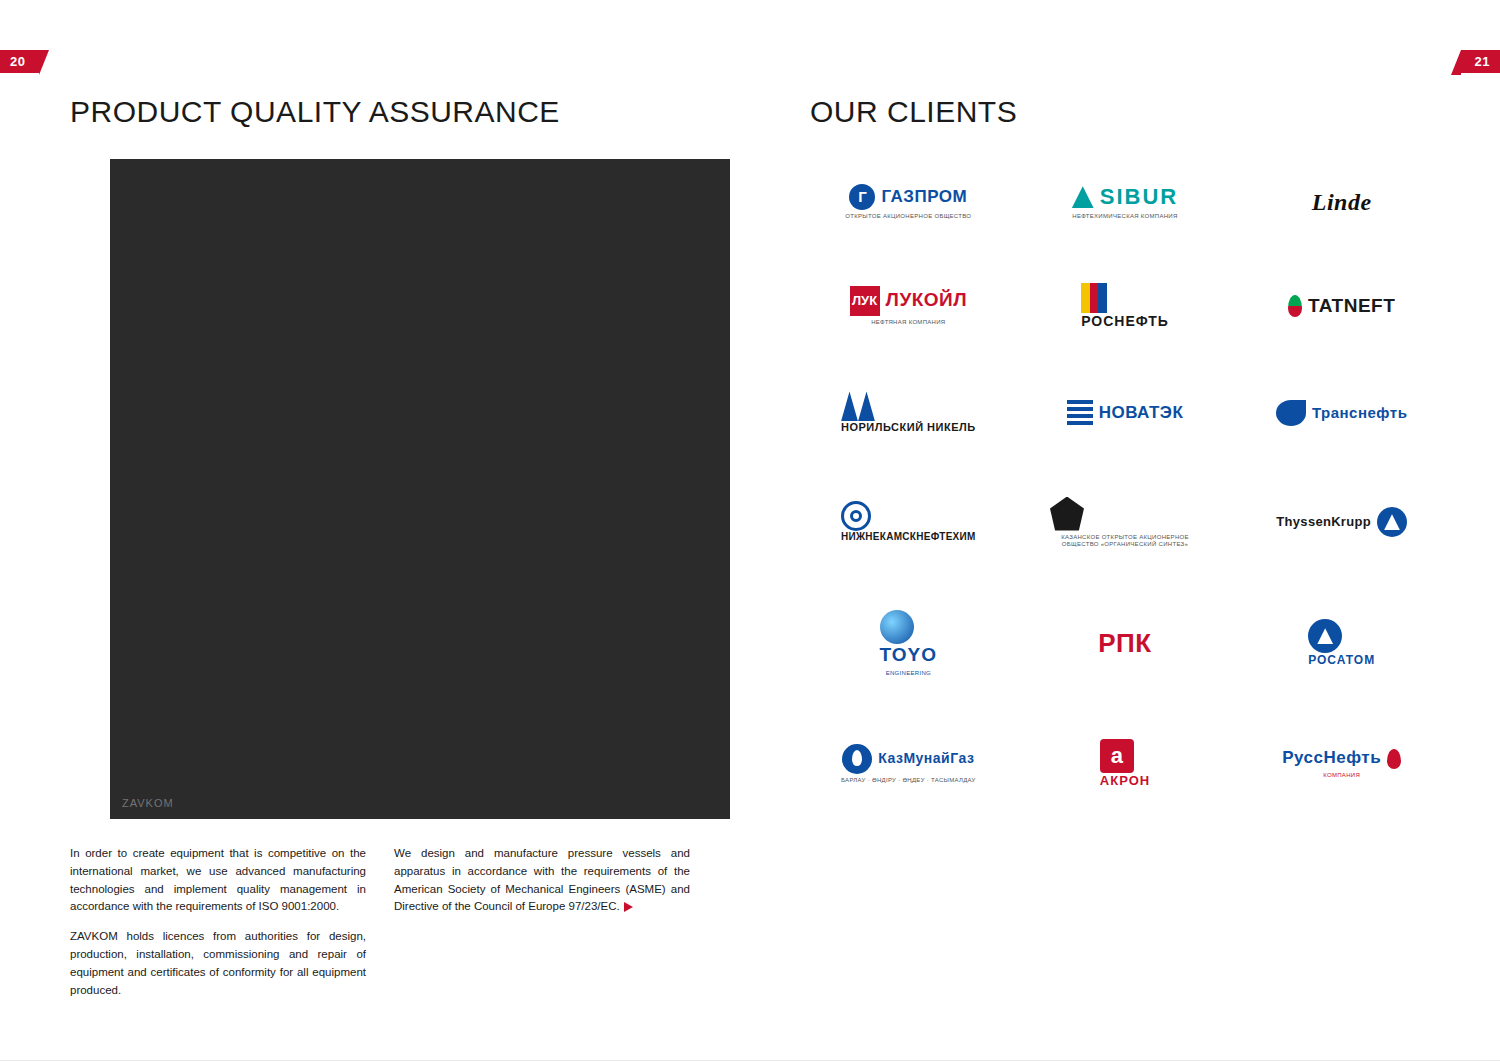20
Product quality assurance
ZAVKOM
In order to create equipment that is competitive on the international market, we use advanced manufacturing technologies and implement quality management in accordance with the requirements of ISO 9001:2000.
ZAVKOM holds licences from authorities for design, production, installation, commissioning and repair of equipment and certificates of conformity for all equipment produced.
We design and manufacture pressure vessels and apparatus in accordance with the requirements of the American Society of Mechanical Engineers (ASME) and Directive of the Council of Europe 97/23/EC.
21
Our clients
ГГАЗПРОМ
Открытое акционерное общество
SIBUR
Нефтехимическая компания
Linde
ЛУК ЛУКОЙЛ
Нефтяная компания
РОСНЕФТЬ
TATNEFT
НОРИЛЬСКИЙ НИКЕЛЬ
НОВАТЭК
Транснефть
НИЖНЕКАМСКНЕФТЕХИМ
Казанское открытое акционерное общество «Органический синтез»
ThyssenKrupp
TOYO
Engineering
РПК
РОСАТОМ
КазМунайГаз
Барлау · Өндіру · Өңдеу · Тасымалдау
a
АКРОН
РуссНефть
Компания